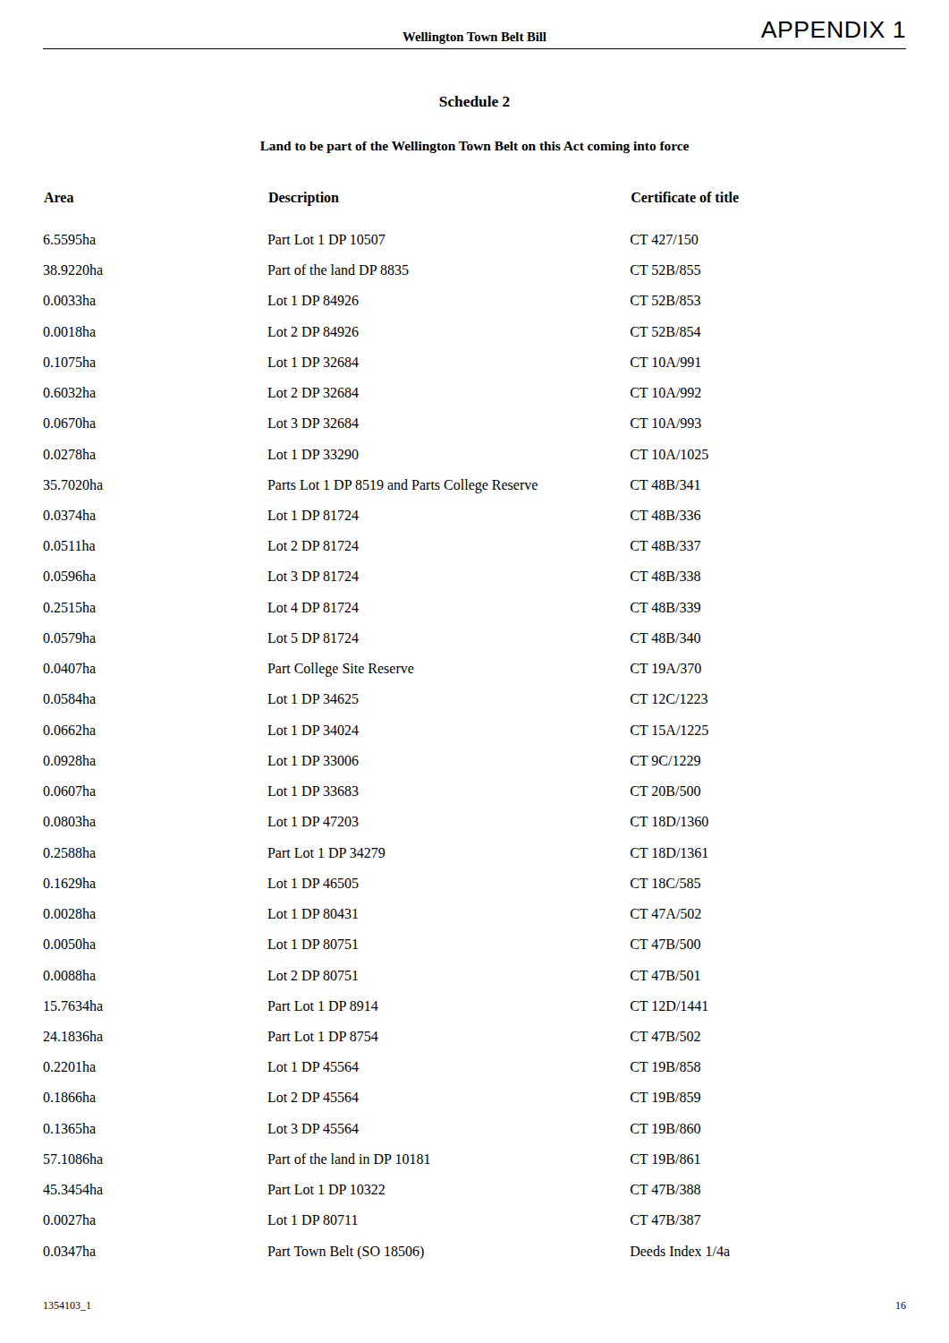Wellington Town Belt Bill
APPENDIX 1
Schedule 2
Land to be part of the Wellington Town Belt on this Act coming into force
| Area | Description | Certificate of title |
| --- | --- | --- |
| 6.5595ha | Part Lot 1 DP 10507 | CT 427/150 |
| 38.9220ha | Part of the land DP 8835 | CT 52B/855 |
| 0.0033ha | Lot 1 DP 84926 | CT 52B/853 |
| 0.0018ha | Lot 2 DP 84926 | CT 52B/854 |
| 0.1075ha | Lot 1 DP 32684 | CT 10A/991 |
| 0.6032ha | Lot 2 DP 32684 | CT 10A/992 |
| 0.0670ha | Lot 3 DP 32684 | CT 10A/993 |
| 0.0278ha | Lot 1 DP 33290 | CT 10A/1025 |
| 35.7020ha | Parts Lot 1 DP 8519 and Parts College Reserve | CT 48B/341 |
| 0.0374ha | Lot 1 DP 81724 | CT 48B/336 |
| 0.0511ha | Lot 2 DP 81724 | CT 48B/337 |
| 0.0596ha | Lot 3 DP 81724 | CT 48B/338 |
| 0.2515ha | Lot 4 DP 81724 | CT 48B/339 |
| 0.0579ha | Lot 5 DP 81724 | CT 48B/340 |
| 0.0407ha | Part College Site Reserve | CT 19A/370 |
| 0.0584ha | Lot 1 DP 34625 | CT 12C/1223 |
| 0.0662ha | Lot 1 DP 34024 | CT 15A/1225 |
| 0.0928ha | Lot 1 DP 33006 | CT 9C/1229 |
| 0.0607ha | Lot 1 DP 33683 | CT 20B/500 |
| 0.0803ha | Lot 1 DP 47203 | CT 18D/1360 |
| 0.2588ha | Part Lot 1 DP 34279 | CT 18D/1361 |
| 0.1629ha | Lot 1 DP 46505 | CT 18C/585 |
| 0.0028ha | Lot 1 DP 80431 | CT 47A/502 |
| 0.0050ha | Lot 1 DP 80751 | CT 47B/500 |
| 0.0088ha | Lot 2 DP 80751 | CT 47B/501 |
| 15.7634ha | Part Lot 1 DP 8914 | CT 12D/1441 |
| 24.1836ha | Part Lot 1 DP 8754 | CT 47B/502 |
| 0.2201ha | Lot 1 DP 45564 | CT 19B/858 |
| 0.1866ha | Lot 2 DP 45564 | CT 19B/859 |
| 0.1365ha | Lot 3 DP 45564 | CT 19B/860 |
| 57.1086ha | Part of the land in DP 10181 | CT 19B/861 |
| 45.3454ha | Part Lot 1 DP 10322 | CT 47B/388 |
| 0.0027ha | Lot 1 DP 80711 | CT 47B/387 |
| 0.0347ha | Part Town Belt (SO 18506) | Deeds Index 1/4a |
1354103_1 16